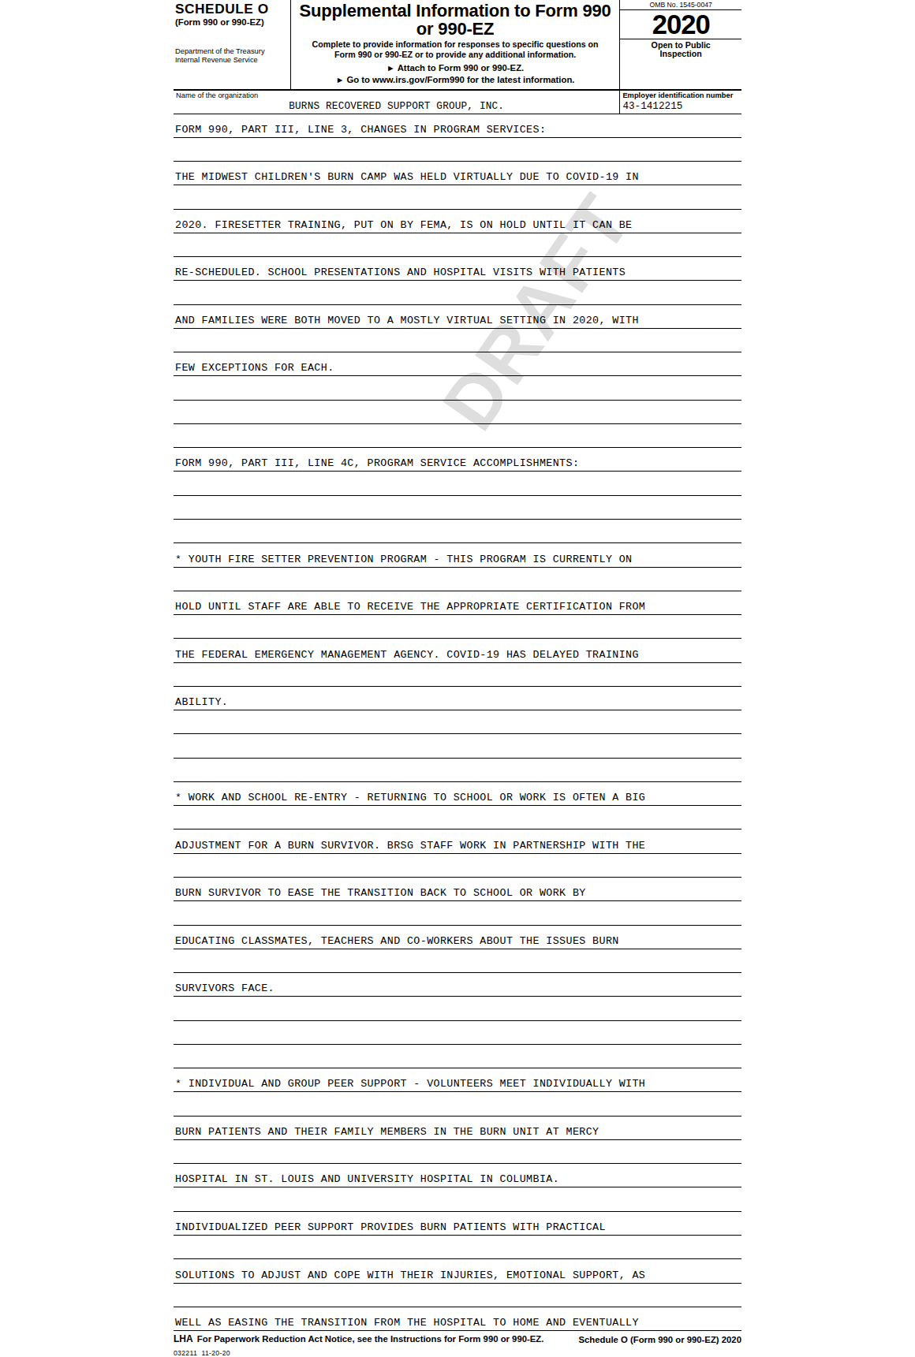DRAFT
SCHEDULE O
(Form 990 or 990-EZ)
Department of the Treasury
Internal Revenue Service
Supplemental Information to Form 990 or 990-EZ
Complete to provide information for responses to specific questions on
Form 990 or 990-EZ or to provide any additional information.
► Attach to Form 990 or 990-EZ.
► Go to www.irs.gov/Form990 for the latest information.
OMB No. 1545-0047
2020
Open to Public
Inspection
Name of the organization
BURNS RECOVERED SUPPORT GROUP, INC.
Employer identification number
43-1412215
FORM 990, PART III, LINE 3, CHANGES IN PROGRAM SERVICES:
THE MIDWEST CHILDREN'S BURN CAMP WAS HELD VIRTUALLY DUE TO COVID-19 IN
2020. FIRESETTER TRAINING, PUT ON BY FEMA, IS ON HOLD UNTIL IT CAN BE
RE-SCHEDULED. SCHOOL PRESENTATIONS AND HOSPITAL VISITS WITH PATIENTS
AND FAMILIES WERE BOTH MOVED TO A MOSTLY VIRTUAL SETTING IN 2020, WITH
FEW EXCEPTIONS FOR EACH.
FORM 990, PART III, LINE 4C, PROGRAM SERVICE ACCOMPLISHMENTS:
* YOUTH FIRE SETTER PREVENTION PROGRAM - THIS PROGRAM IS CURRENTLY ON
HOLD UNTIL STAFF ARE ABLE TO RECEIVE THE APPROPRIATE CERTIFICATION FROM
THE FEDERAL EMERGENCY MANAGEMENT AGENCY. COVID-19 HAS DELAYED TRAINING
ABILITY.
* WORK AND SCHOOL RE-ENTRY - RETURNING TO SCHOOL OR WORK IS OFTEN A BIG
ADJUSTMENT FOR A BURN SURVIVOR. BRSG STAFF WORK IN PARTNERSHIP WITH THE
BURN SURVIVOR TO EASE THE TRANSITION BACK TO SCHOOL OR WORK BY
EDUCATING CLASSMATES, TEACHERS AND CO-WORKERS ABOUT THE ISSUES BURN
SURVIVORS FACE.
* INDIVIDUAL AND GROUP PEER SUPPORT - VOLUNTEERS MEET INDIVIDUALLY WITH
BURN PATIENTS AND THEIR FAMILY MEMBERS IN THE BURN UNIT AT MERCY
HOSPITAL IN ST. LOUIS AND UNIVERSITY HOSPITAL IN COLUMBIA.
INDIVIDUALIZED PEER SUPPORT PROVIDES BURN PATIENTS WITH PRACTICAL
SOLUTIONS TO ADJUST AND COPE WITH THEIR INJURIES, EMOTIONAL SUPPORT, AS
WELL AS EASING THE TRANSITION FROM THE HOSPITAL TO HOME AND EVENTUALLY
LHA For Paperwork Reduction Act Notice, see the Instructions for Form 990 or 990-EZ.
Schedule O (Form 990 or 990-EZ) 2020
032211 11-20-20